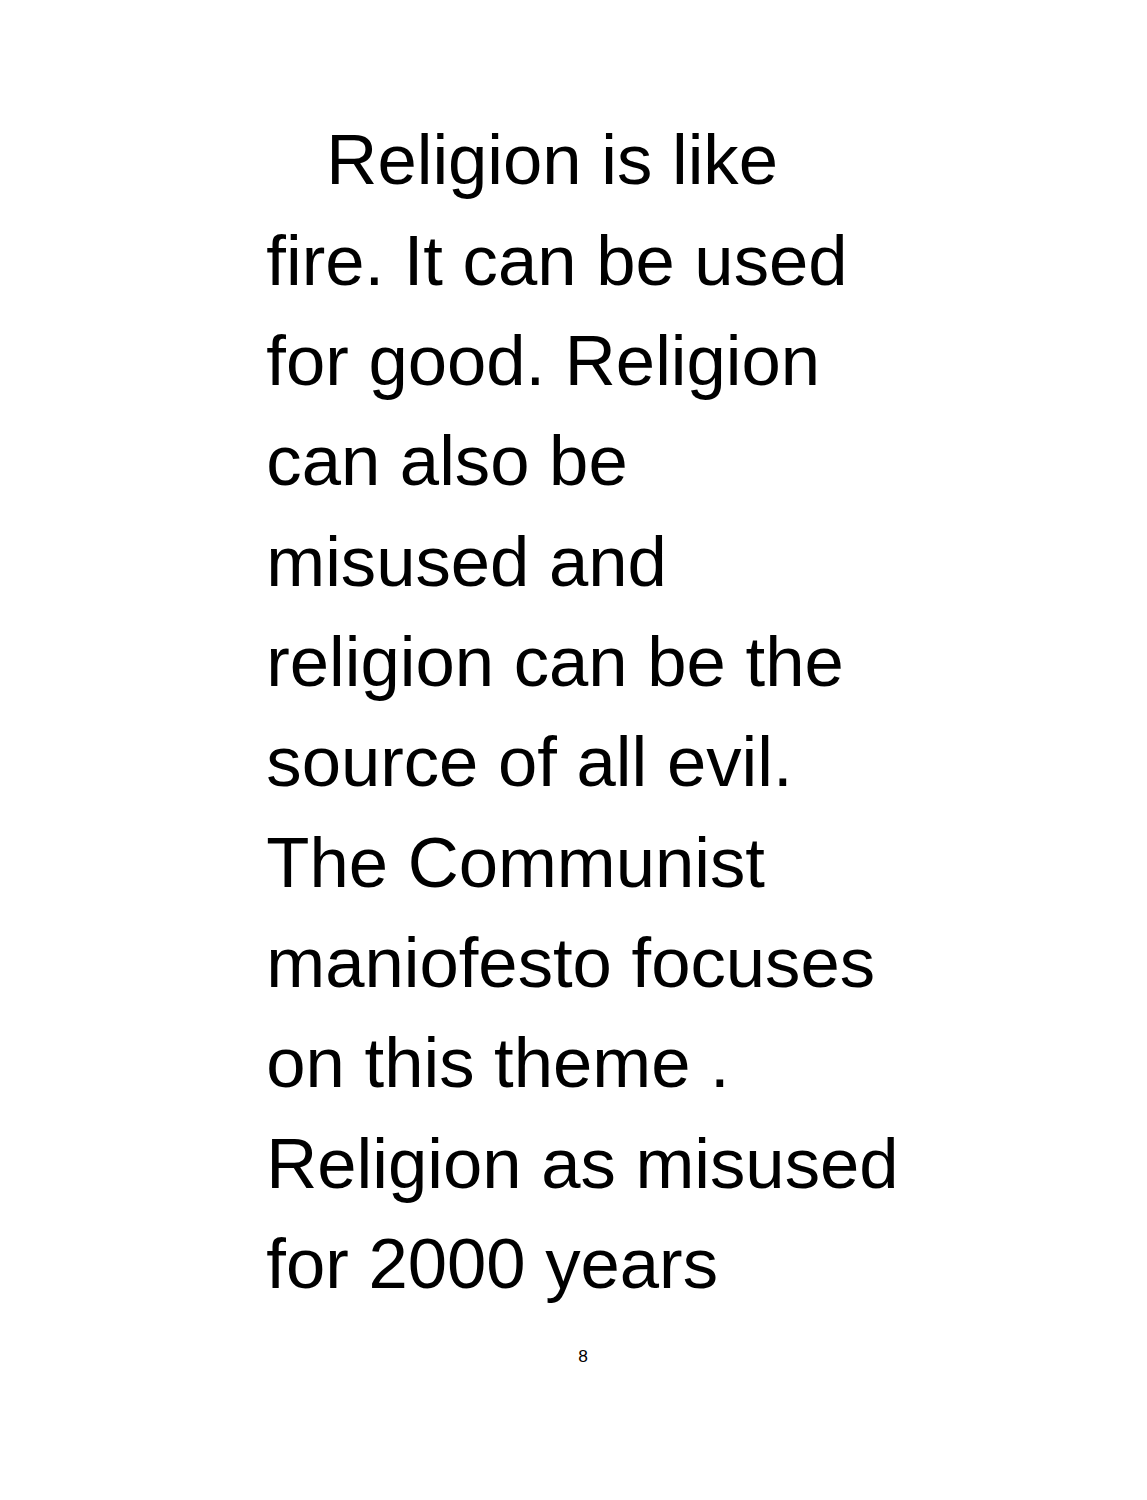Religion is like fire. It can be used for good. Religion can also be misused and religion can be the source of all evil. The Communist maniofesto focuses on this theme . Religion as misused for 2000 years
8